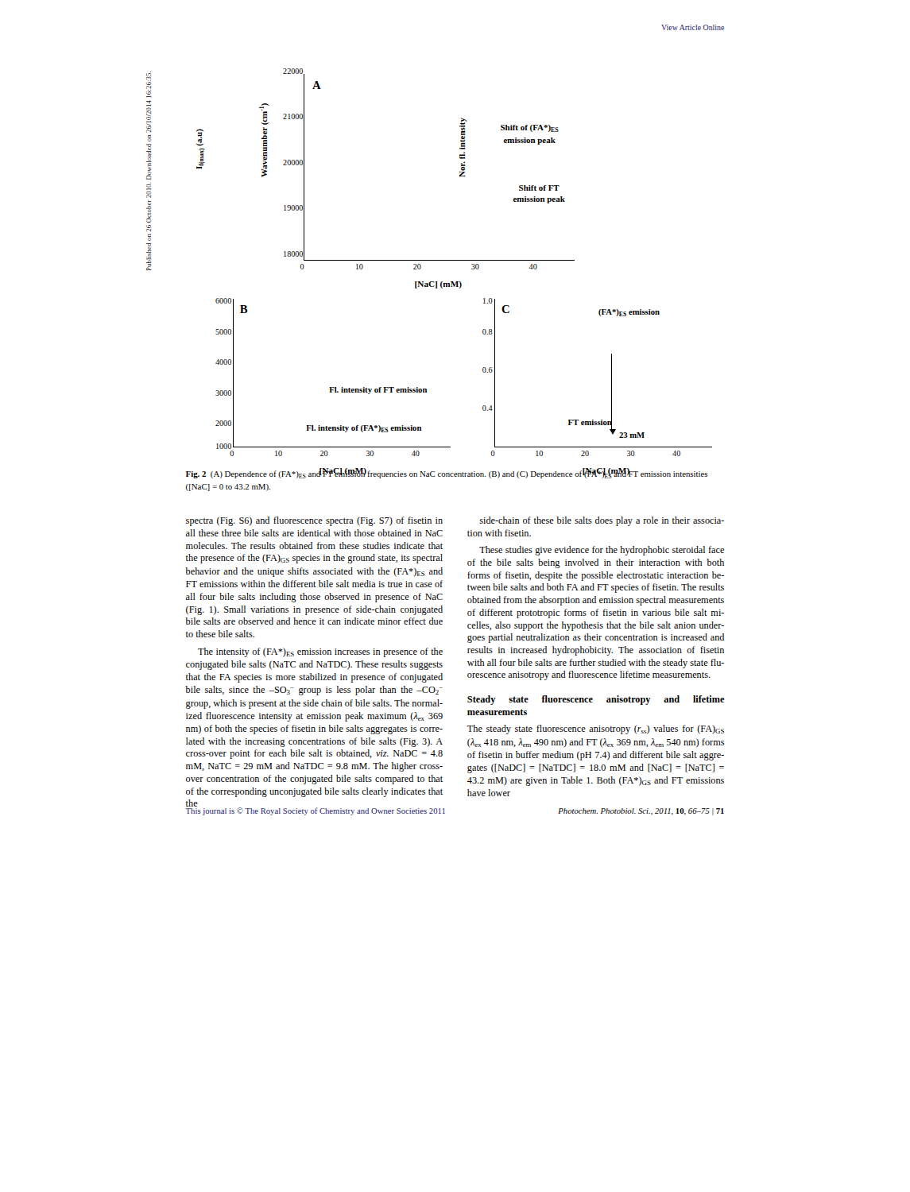View Article Online
Published on 26 October 2010. Downloaded on 26/10/2014 16:26:35.
A
Shift of (FA*)ES emission peak
Shift of FT emission peak
Wavenumber (cm-1)
22000 21000 20000 19000 18000
0 10 20 30 40
[NaC] (mM)
B
Fl. intensity of FT emission
Fl. intensity of (FA*)ES emission
If(max) (a.u)
6000 5000 4000 3000 2000 1000
0 10 20 30 40
[NaC] (mM)
C
(FA*)ES emission
FT emission
23 mM
Nor. fl. intensity
1.0 0.8 0.6 0.4
0 10 20 30 40
[NaC] (mM)
Fig. 2 (A) Dependence of (FA*)ES and FT emission frequencies on NaC concentration. (B) and (C) Dependence of (FA*)ES and FT emission intensities ([NaC] = 0 to 43.2 mM).
spectra (Fig. S6) and fluorescence spectra (Fig. S7) of fisetin in all these three bile salts are identical with those obtained in NaC molecules. The results obtained from these studies indicate that the presence of the (FA)GS species in the ground state, its spectral behavior and the unique shifts associated with the (FA*)ES and FT emissions within the different bile salt media is true in case of all four bile salts including those observed in presence of NaC (Fig. 1). Small variations in presence of side-chain conjugated bile salts are observed and hence it can indicate minor effect due to these bile salts.
The intensity of (FA*)ES emission increases in presence of the conjugated bile salts (NaTC and NaTDC). These results suggests that the FA species is more stabilized in presence of conjugated bile salts, since the –SO3− group is less polar than the –CO2− group, which is present at the side chain of bile salts. The normalized fluorescence intensity at emission peak maximum (λex 369 nm) of both the species of fisetin in bile salts aggregates is correlated with the increasing concentrations of bile salts (Fig. 3). A cross-over point for each bile salt is obtained, viz. NaDC = 4.8 mM, NaTC = 29 mM and NaTDC = 9.8 mM. The higher cross-over concentration of the conjugated bile salts compared to that of the corresponding unconjugated bile salts clearly indicates that the
side-chain of these bile salts does play a role in their association with fisetin.
These studies give evidence for the hydrophobic steroidal face of the bile salts being involved in their interaction with both forms of fisetin, despite the possible electrostatic interaction between bile salts and both FA and FT species of fisetin. The results obtained from the absorption and emission spectral measurements of different prototropic forms of fisetin in various bile salt micelles, also support the hypothesis that the bile salt anion undergoes partial neutralization as their concentration is increased and results in increased hydrophobicity. The association of fisetin with all four bile salts are further studied with the steady state fluorescence anisotropy and fluorescence lifetime measurements.
Steady state fluorescence anisotropy and lifetime measurements
The steady state fluorescence anisotropy (rss) values for (FA)GS (λex 418 nm, λem 490 nm) and FT (λex 369 nm, λem 540 nm) forms of fisetin in buffer medium (pH 7.4) and different bile salt aggregates ([NaDC] = [NaTDC] = 18.0 mM and [NaC] = [NaTC] = 43.2 mM) are given in Table 1. Both (FA*)GS and FT emissions have lower
This journal is © The Royal Society of Chemistry and Owner Societies 2011
Photochem. Photobiol. Sci., 2011, 10, 66–75 | 71